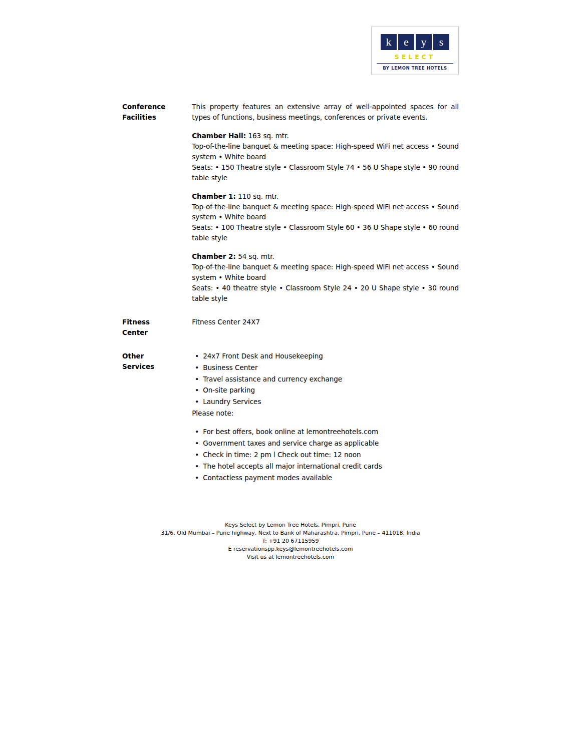keys
SELECT
BY LEMON TREE HOTELS
Conference
Facilities
This property features an extensive array of well-appointed spaces for all types of functions, business meetings, conferences or private events.
Chamber Hall: 163 sq. mtr.
Top-of-the-line banquet & meeting space: High-speed WiFi net access • Sound system • White board
Seats: • 150 Theatre style • Classroom Style 74 • 56 U Shape style • 90 round table style
Chamber 1: 110 sq. mtr.
Top-of-the-line banquet & meeting space: High-speed WiFi net access • Sound system • White board
Seats: • 100 Theatre style • Classroom Style 60 • 36 U Shape style • 60 round table style
Chamber 2: 54 sq. mtr.
Top-of-the-line banquet & meeting space: High-speed WiFi net access • Sound system • White board
Seats: • 40 theatre style • Classroom Style 24 • 20 U Shape style • 30 round table style
Fitness
Center
Fitness Center 24X7
Other
Services
24x7 Front Desk and Housekeeping
Business Center
Travel assistance and currency exchange
On-site parking
Laundry Services
Please note:
For best offers, book online at lemontreehotels.com
Government taxes and service charge as applicable
Check in time: 2 pm l Check out time: 12 noon
The hotel accepts all major international credit cards
Contactless payment modes available
Keys Select by Lemon Tree Hotels, Pimpri, Pune
31/6, Old Mumbai – Pune highway, Next to Bank of Maharashtra, Pimpri, Pune – 411018, India
T: +91 20 67115959
E reservationspp.keys@lemontreehotels.com
Visit us at lemontreehotels.com